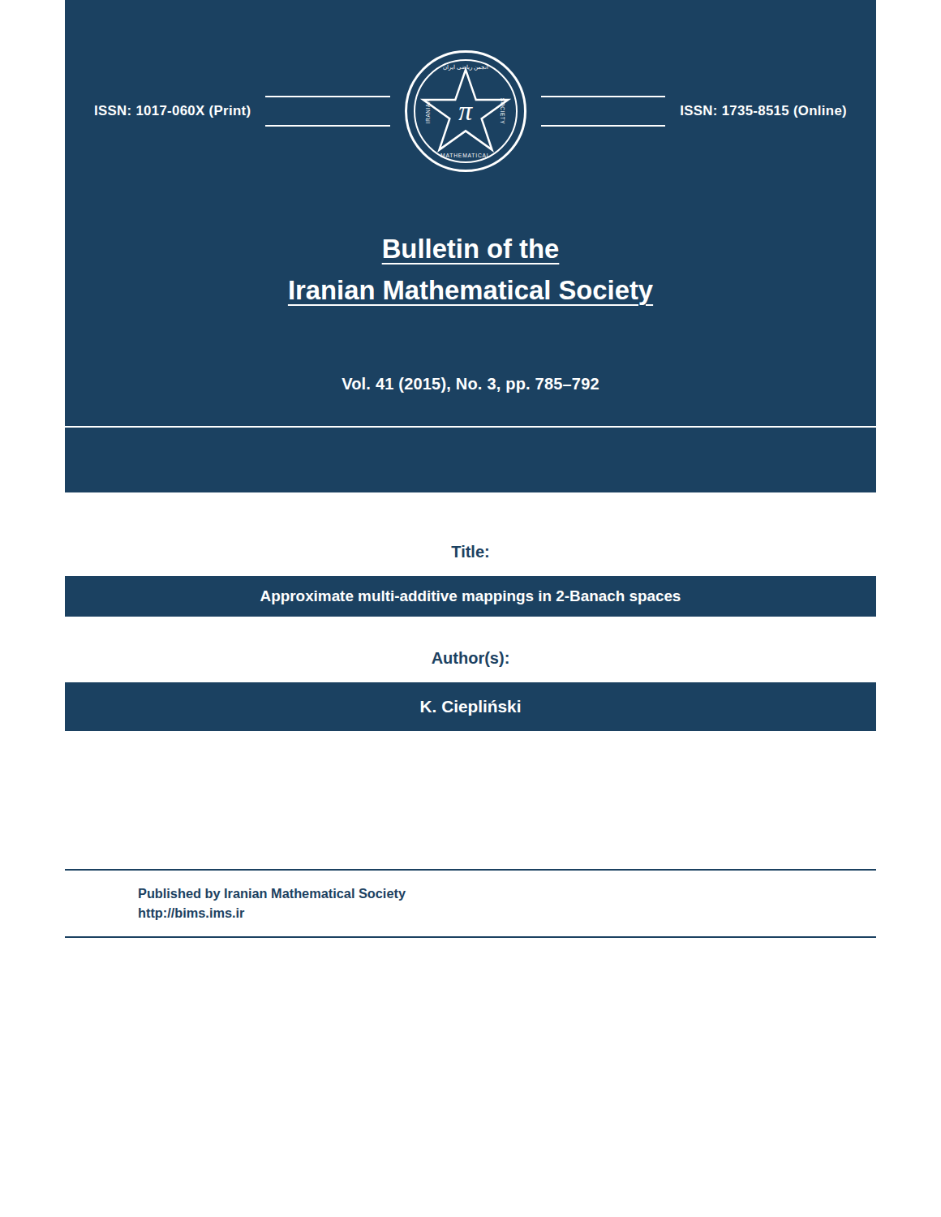ISSN: 1017-060X (Print)
π
انجمن ریاضی ایران
Mathematical
Iranian
Society
ISSN: 1735-8515 (Online)
Bulletin of the
Iranian Mathematical Society
Vol. 41 (2015), No. 3, pp. 785–792
Title:
Approximate multi-additive mappings in 2-Banach spaces
Author(s):
K. Ciepliński
Published by Iranian Mathematical Society
http://bims.ims.ir